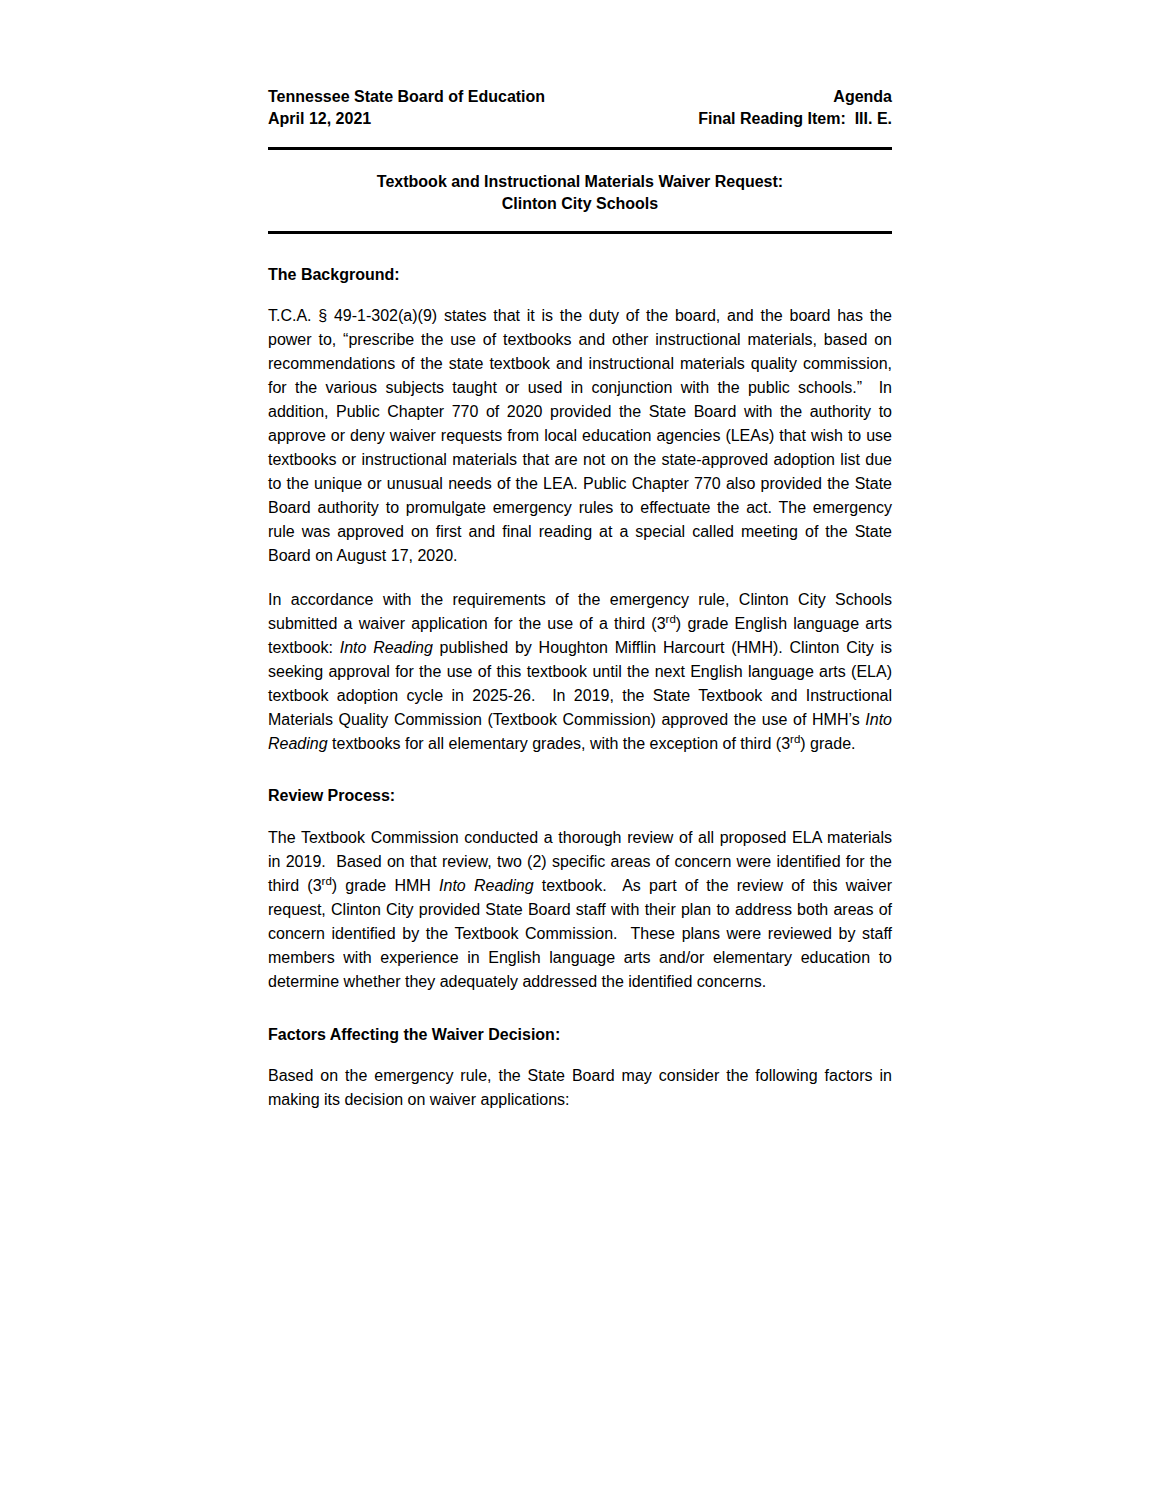Tennessee State Board of Education
April 12, 2021
Agenda
Final Reading Item: III. E.
Textbook and Instructional Materials Waiver Request:
Clinton City Schools
The Background:
T.C.A. § 49-1-302(a)(9) states that it is the duty of the board, and the board has the power to, “prescribe the use of textbooks and other instructional materials, based on recommendations of the state textbook and instructional materials quality commission, for the various subjects taught or used in conjunction with the public schools.” In addition, Public Chapter 770 of 2020 provided the State Board with the authority to approve or deny waiver requests from local education agencies (LEAs) that wish to use textbooks or instructional materials that are not on the state-approved adoption list due to the unique or unusual needs of the LEA. Public Chapter 770 also provided the State Board authority to promulgate emergency rules to effectuate the act. The emergency rule was approved on first and final reading at a special called meeting of the State Board on August 17, 2020.
In accordance with the requirements of the emergency rule, Clinton City Schools submitted a waiver application for the use of a third (3rd) grade English language arts textbook: Into Reading published by Houghton Mifflin Harcourt (HMH). Clinton City is seeking approval for the use of this textbook until the next English language arts (ELA) textbook adoption cycle in 2025-26. In 2019, the State Textbook and Instructional Materials Quality Commission (Textbook Commission) approved the use of HMH’s Into Reading textbooks for all elementary grades, with the exception of third (3rd) grade.
Review Process:
The Textbook Commission conducted a thorough review of all proposed ELA materials in 2019. Based on that review, two (2) specific areas of concern were identified for the third (3rd) grade HMH Into Reading textbook. As part of the review of this waiver request, Clinton City provided State Board staff with their plan to address both areas of concern identified by the Textbook Commission. These plans were reviewed by staff members with experience in English language arts and/or elementary education to determine whether they adequately addressed the identified concerns.
Factors Affecting the Waiver Decision:
Based on the emergency rule, the State Board may consider the following factors in making its decision on waiver applications: